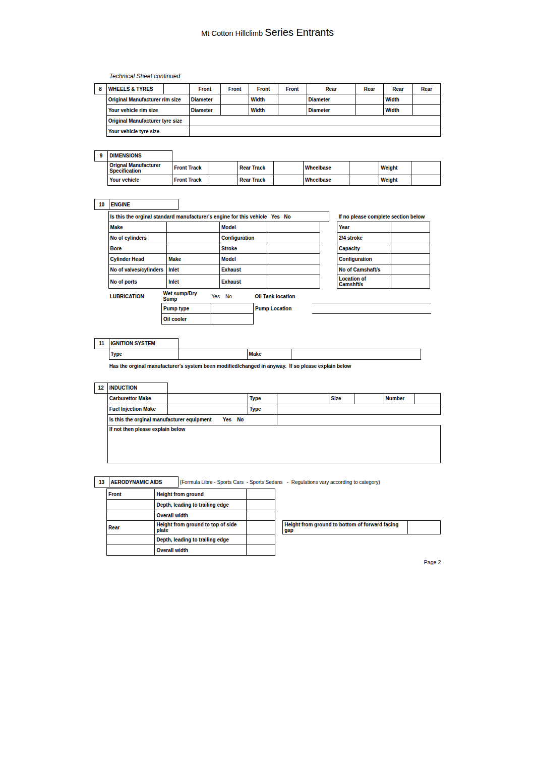Mt Cotton Hillclimb Series Entrants
Technical Sheet continued
| 8 | WHEELS & TYRES | | Front | Front | Front | Front | Rear | Rear | Rear | Rear |
| | Original Manufacturer rim size | Diameter | | Width | | Diameter | | Width | |
| | Your vehicle rim size | Diameter | | Width | | Diameter | | Width | |
| | Original Manufacturer tyre size | |
| | Your vehicle tyre size | |
| 9 | DIMENSIONS | |
| | Orignal Manufacturer Specification | Front Track | | Rear Track | | Wheelbase | | Weight | |
| | Your vehicle | Front Track | | Rear Track | | Wheelbase | | Weight | |
| 10 | ENGINE | |
| | Is this the orginal standard manufacturer's engine for this vehicle Yes No | | If no please complete section below |
| | Make | | Model | | | | Year | | |
| | No of cylinders | | Configuration | | | | 2/4 stroke | | |
| | Bore | | Stroke | | | | Capacity | | |
| | Cylinder Head | Make | Model | | | | Configuration | | |
| | No of valves/cylinders | Inlet | Exhaust | | | | No of Camshaft/s | | |
| | No of ports | Inlet | Exhaust | | | | Location of Camshft/s | | |
| | LUBRICATION | Wet sump/Dry Sump | Yes No | Oil Tank location | |
| | | Pump type | | Pump Location | |
| | | Oil cooler | | | |
| 11 | IGNITION SYSTEM | |
| | Type | | Make | |
Has the orginal manufacturer's system been modified/changed in anyway. If so please explain below
| 12 | INDUCTION | |
| | Carburettor Make | | Type | | Size | | Number | |
| | Fuel Injection Make | | Type | |
| | Is this the orginal manufacturer equipment Yes No | |
| | If not then please explain below |
| 13 | AERODYNAMIC AIDS | (Formula Libre - Sports Cars - Sports Sedans - Regulations vary according to category) |
| | Front | Height from ground | | | | |
| | | Depth, leading to trailing edge | | | | |
| | | Overall width | | | | |
| | Rear | Height from ground to top of side plate | | | Height from ground to bottom of forward facing gap | |
| | | Depth, leading to trailing edge | | | | |
| | | Overall width | | | | |
Page 2